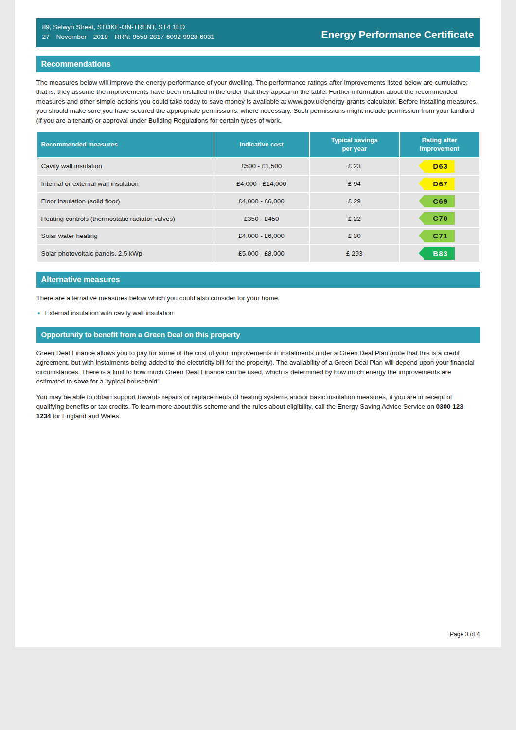89, Selwyn Street, STOKE-ON-TRENT, ST4 1ED
27 November 2018 RRN: 9558-2817-6092-9928-6031
Energy Performance Certificate
Recommendations
The measures below will improve the energy performance of your dwelling. The performance ratings after improvements listed below are cumulative; that is, they assume the improvements have been installed in the order that they appear in the table. Further information about the recommended measures and other simple actions you could take today to save money is available at www.gov.uk/energy-grants-calculator. Before installing measures, you should make sure you have secured the appropriate permissions, where necessary. Such permissions might include permission from your landlord (if you are a tenant) or approval under Building Regulations for certain types of work.
| Recommended measures | Indicative cost | Typical savings per year | Rating after improvement |
| --- | --- | --- | --- |
| Cavity wall insulation | £500 - £1,500 | £ 23 | D63 |
| Internal or external wall insulation | £4,000 - £14,000 | £ 94 | D67 |
| Floor insulation (solid floor) | £4,000 - £6,000 | £ 29 | C69 |
| Heating controls (thermostatic radiator valves) | £350 - £450 | £ 22 | C70 |
| Solar water heating | £4,000 - £6,000 | £ 30 | C71 |
| Solar photovoltaic panels, 2.5 kWp | £5,000 - £8,000 | £ 293 | B83 |
Alternative measures
There are alternative measures below which you could also consider for your home.
External insulation with cavity wall insulation
Opportunity to benefit from a Green Deal on this property
Green Deal Finance allows you to pay for some of the cost of your improvements in instalments under a Green Deal Plan (note that this is a credit agreement, but with instalments being added to the electricity bill for the property). The availability of a Green Deal Plan will depend upon your financial circumstances. There is a limit to how much Green Deal Finance can be used, which is determined by how much energy the improvements are estimated to save for a 'typical household'.
You may be able to obtain support towards repairs or replacements of heating systems and/or basic insulation measures, if you are in receipt of qualifying benefits or tax credits. To learn more about this scheme and the rules about eligibility, call the Energy Saving Advice Service on 0300 123 1234 for England and Wales.
Page 3 of 4